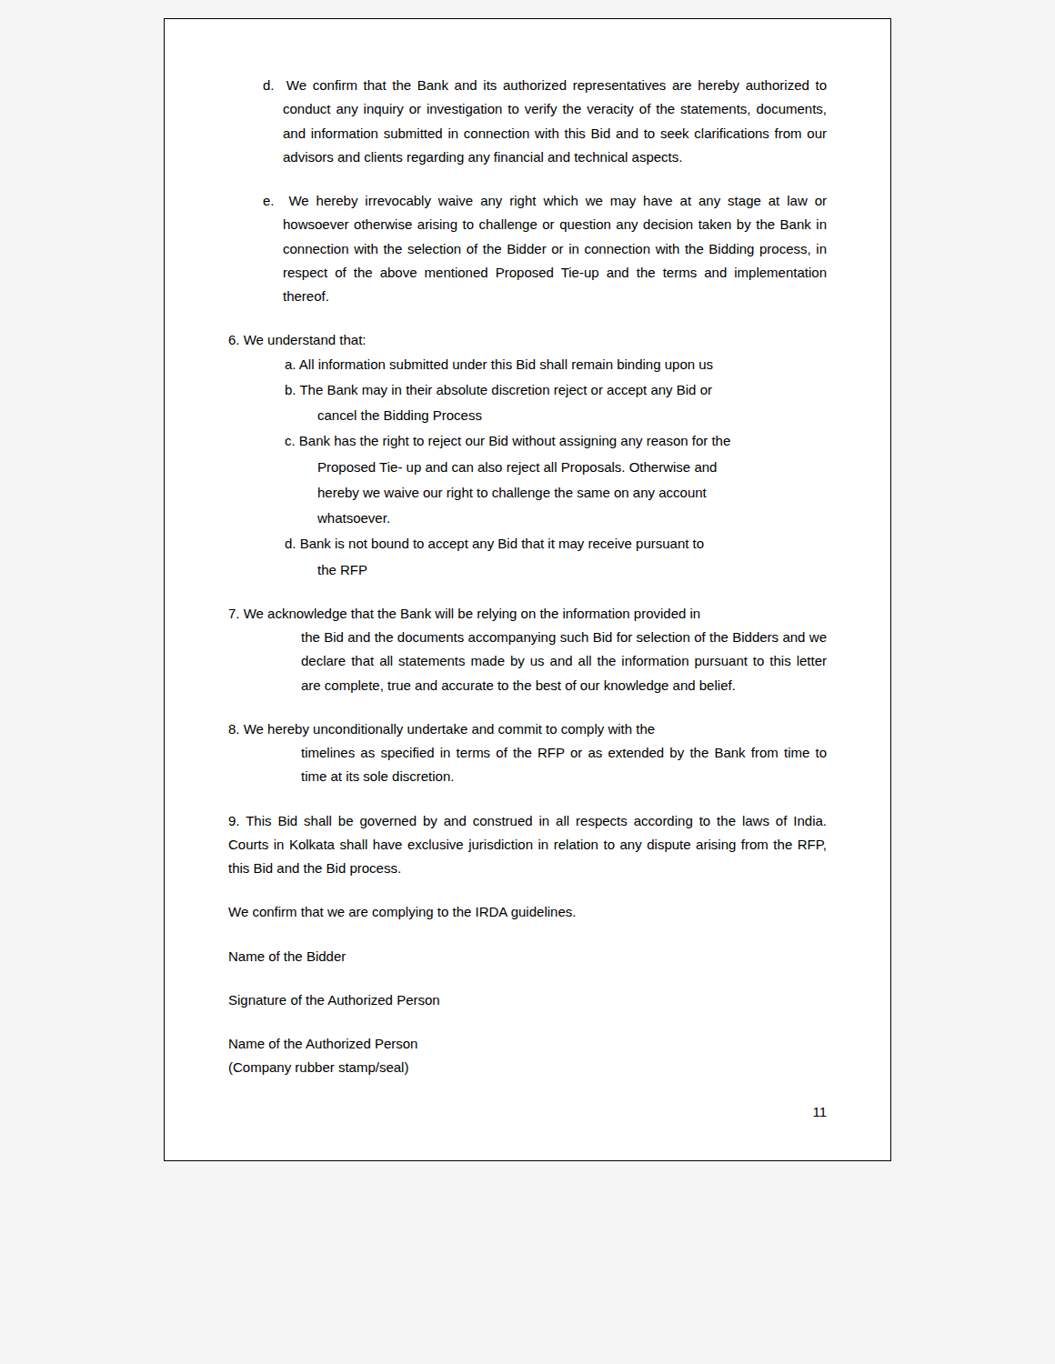d. We confirm that the Bank and its authorized representatives are hereby authorized to conduct any inquiry or investigation to verify the veracity of the statements, documents, and information submitted in connection with this Bid and to seek clarifications from our advisors and clients regarding any financial and technical aspects.
e. We hereby irrevocably waive any right which we may have at any stage at law or howsoever otherwise arising to challenge or question any decision taken by the Bank in connection with the selection of the Bidder or in connection with the Bidding process, in respect of the above mentioned Proposed Tie-up and the terms and implementation thereof.
6. We understand that:
a. All information submitted under this Bid shall remain binding upon us
b. The Bank may in their absolute discretion reject or accept any Bid or
cancel the Bidding Process
c. Bank has the right to reject our Bid without assigning any reason for the
Proposed Tie- up and can also reject all Proposals. Otherwise and
hereby we waive our right to challenge the same on any account
whatsoever.
d. Bank is not bound to accept any Bid that it may receive pursuant to
the RFP
7. We acknowledge that the Bank will be relying on the information provided in
the Bid and the documents accompanying such Bid for selection of the Bidders and we declare that all statements made by us and all the information pursuant to this letter are complete, true and accurate to the best of our knowledge and belief.
8. We hereby unconditionally undertake and commit to comply with the
timelines as specified in terms of the RFP or as extended by the Bank from time to time at its sole discretion.
9. This Bid shall be governed by and construed in all respects according to the laws of India. Courts in Kolkata shall have exclusive jurisdiction in relation to any dispute arising from the RFP, this Bid and the Bid process.
We confirm that we are complying to the IRDA guidelines.
Name of the Bidder
Signature of the Authorized Person
Name of the Authorized Person
(Company rubber stamp/seal)
11